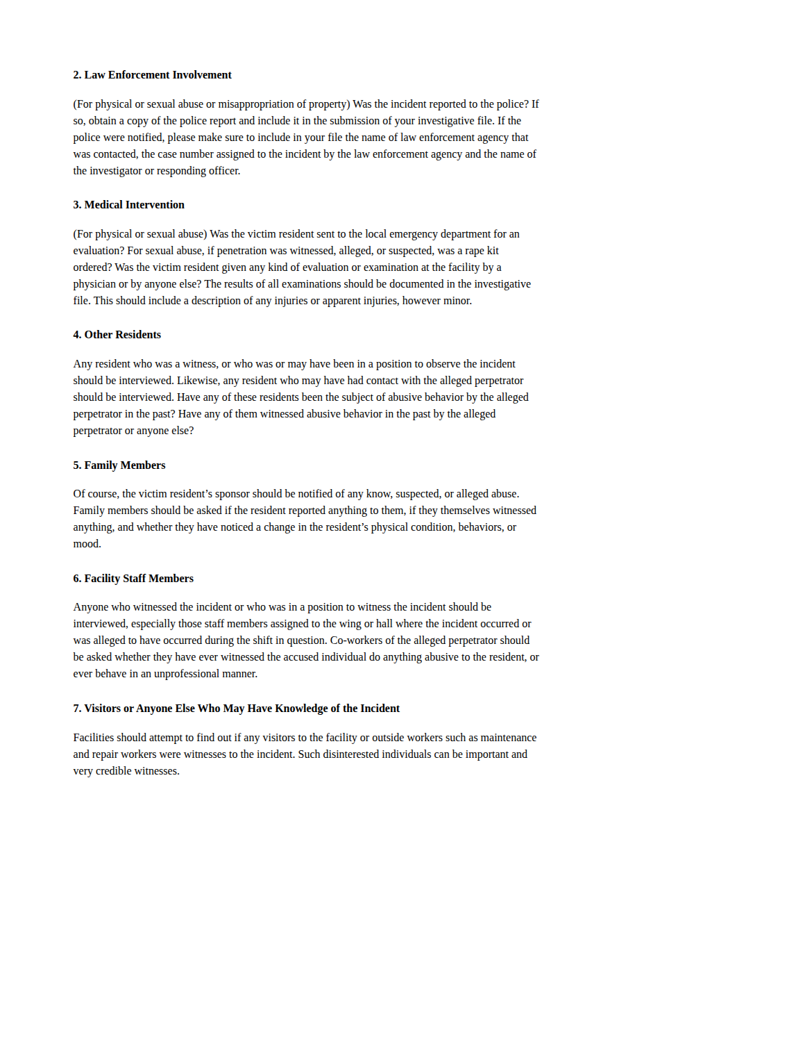2. Law Enforcement Involvement
(For physical or sexual abuse or misappropriation of property) Was the incident reported to the police? If so, obtain a copy of the police report and include it in the submission of your investigative file. If the police were notified, please make sure to include in your file the name of law enforcement agency that was contacted, the case number assigned to the incident by the law enforcement agency and the name of the investigator or responding officer.
3. Medical Intervention
(For physical or sexual abuse) Was the victim resident sent to the local emergency department for an evaluation? For sexual abuse, if penetration was witnessed, alleged, or suspected, was a rape kit ordered? Was the victim resident given any kind of evaluation or examination at the facility by a physician or by anyone else? The results of all examinations should be documented in the investigative file. This should include a description of any injuries or apparent injuries, however minor.
4. Other Residents
Any resident who was a witness, or who was or may have been in a position to observe the incident should be interviewed. Likewise, any resident who may have had contact with the alleged perpetrator should be interviewed. Have any of these residents been the subject of abusive behavior by the alleged perpetrator in the past? Have any of them witnessed abusive behavior in the past by the alleged perpetrator or anyone else?
5. Family Members
Of course, the victim resident’s sponsor should be notified of any know, suspected, or alleged abuse. Family members should be asked if the resident reported anything to them, if they themselves witnessed anything, and whether they have noticed a change in the resident’s physical condition, behaviors, or mood.
6. Facility Staff Members
Anyone who witnessed the incident or who was in a position to witness the incident should be interviewed, especially those staff members assigned to the wing or hall where the incident occurred or was alleged to have occurred during the shift in question. Co-workers of the alleged perpetrator should be asked whether they have ever witnessed the accused individual do anything abusive to the resident, or ever behave in an unprofessional manner.
7. Visitors or Anyone Else Who May Have Knowledge of the Incident
Facilities should attempt to find out if any visitors to the facility or outside workers such as maintenance and repair workers were witnesses to the incident. Such disinterested individuals can be important and very credible witnesses.